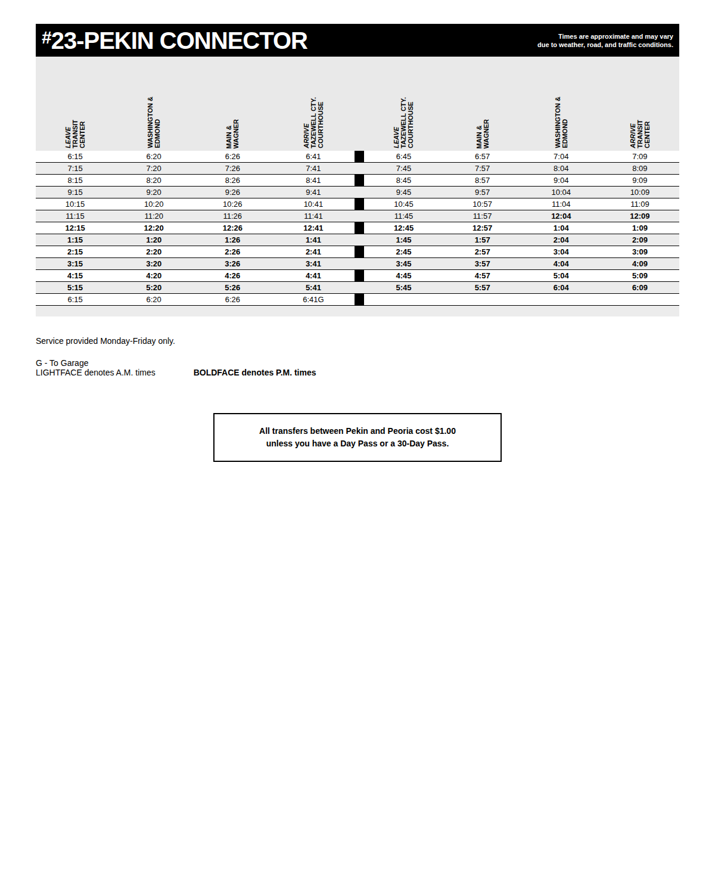#23-PEKIN CONNECTOR
Times are approximate and may vary
due to weather, road, and traffic conditions.
| LEAVE TRANSIT CENTER | WASHINGTON & EDMOND | MAIN & WAGNER | ARRIVE TAZEWELL CTY. COURTHOUSE | | LEAVE TAZEWELL CTY. COURTHOUSE | MAIN & WAGNER | WASHINGTON & EDMOND | ARRIVE TRANSIT CENTER |
| --- | --- | --- | --- | --- | --- | --- | --- | --- |
| 6:15 | 6:20 | 6:26 | 6:41 | | 6:45 | 6:57 | 7:04 | 7:09 |
| 7:15 | 7:20 | 7:26 | 7:41 | | 7:45 | 7:57 | 8:04 | 8:09 |
| 8:15 | 8:20 | 8:26 | 8:41 | | 8:45 | 8:57 | 9:04 | 9:09 |
| 9:15 | 9:20 | 9:26 | 9:41 | | 9:45 | 9:57 | 10:04 | 10:09 |
| 10:15 | 10:20 | 10:26 | 10:41 | | 10:45 | 10:57 | 11:04 | 11:09 |
| 11:15 | 11:20 | 11:26 | 11:41 | | 11:45 | 11:57 | 12:04 | 12:09 |
| 12:15 | 12:20 | 12:26 | 12:41 | | 12:45 | 12:57 | 1:04 | 1:09 |
| 1:15 | 1:20 | 1:26 | 1:41 | | 1:45 | 1:57 | 2:04 | 2:09 |
| 2:15 | 2:20 | 2:26 | 2:41 | | 2:45 | 2:57 | 3:04 | 3:09 |
| 3:15 | 3:20 | 3:26 | 3:41 | | 3:45 | 3:57 | 4:04 | 4:09 |
| 4:15 | 4:20 | 4:26 | 4:41 | | 4:45 | 4:57 | 5:04 | 5:09 |
| 5:15 | 5:20 | 5:26 | 5:41 | | 5:45 | 5:57 | 6:04 | 6:09 |
| 6:15 | 6:20 | 6:26 | 6:41G | | | | | |
Service provided Monday-Friday only.
G - To Garage
LIGHTFACE denotes A.M. times BOLDFACE denotes P.M. times
All transfers between Pekin and Peoria cost $1.00
unless you have a Day Pass or a 30-Day Pass.